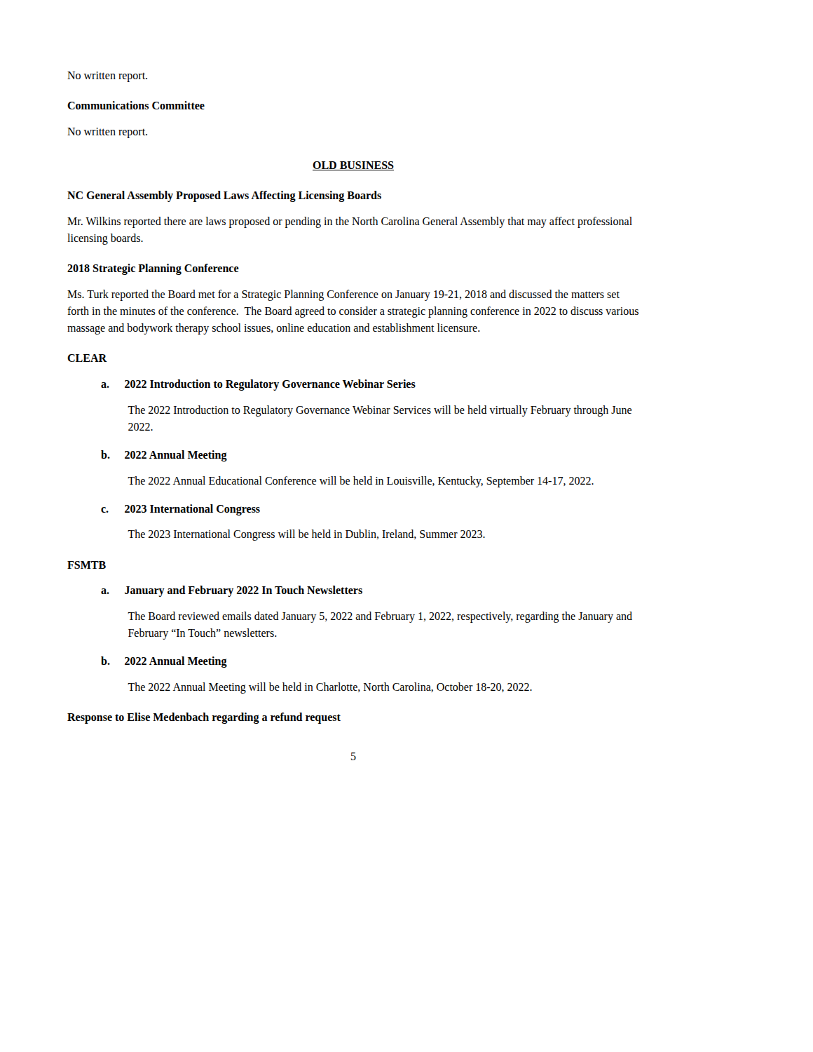No written report.
Communications Committee
No written report.
OLD BUSINESS
NC General Assembly Proposed Laws Affecting Licensing Boards
Mr. Wilkins reported there are laws proposed or pending in the North Carolina General Assembly that may affect professional licensing boards.
2018 Strategic Planning Conference
Ms. Turk reported the Board met for a Strategic Planning Conference on January 19-21, 2018 and discussed the matters set forth in the minutes of the conference. The Board agreed to consider a strategic planning conference in 2022 to discuss various massage and bodywork therapy school issues, online education and establishment licensure.
CLEAR
a. 2022 Introduction to Regulatory Governance Webinar Series
The 2022 Introduction to Regulatory Governance Webinar Services will be held virtually February through June 2022.
b. 2022 Annual Meeting
The 2022 Annual Educational Conference will be held in Louisville, Kentucky, September 14-17, 2022.
c. 2023 International Congress
The 2023 International Congress will be held in Dublin, Ireland, Summer 2023.
FSMTB
a. January and February 2022 In Touch Newsletters
The Board reviewed emails dated January 5, 2022 and February 1, 2022, respectively, regarding the January and February “In Touch” newsletters.
b. 2022 Annual Meeting
The 2022 Annual Meeting will be held in Charlotte, North Carolina, October 18-20, 2022.
Response to Elise Medenbach regarding a refund request
5